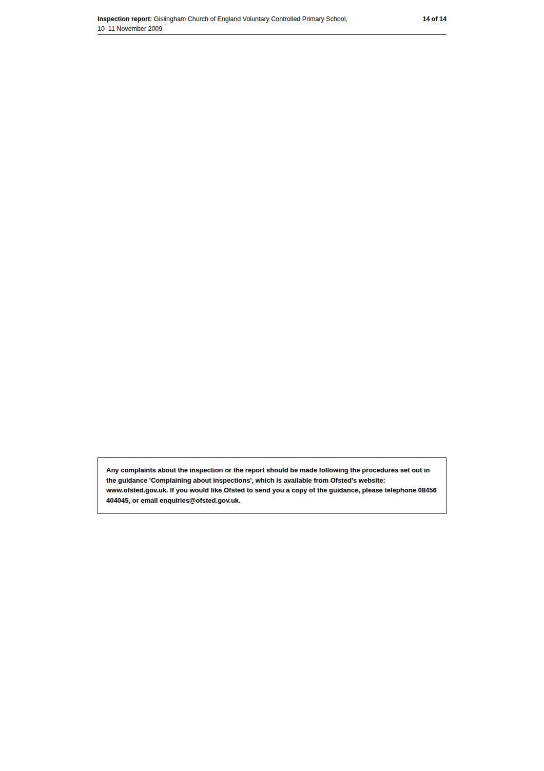14 of 14
Inspection report: Gislingham Church of England Voluntary Controlled Primary School,
10–11 November 2009
Any complaints about the inspection or the report should be made following the procedures set out in the guidance 'Complaining about inspections', which is available from Ofsted’s website: www.ofsted.gov.uk. If you would like Ofsted to send you a copy of the guidance, please telephone 08456 404045, or email enquiries@ofsted.gov.uk.